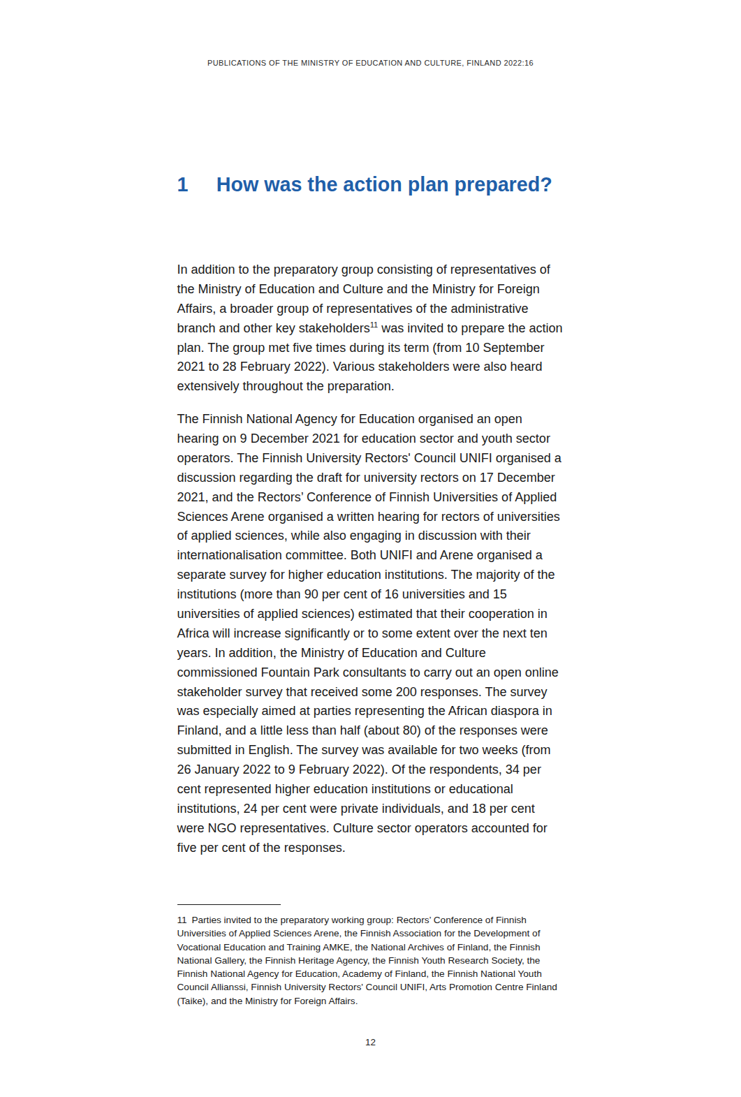Publications of the Ministry of Education and Culture, Finland 2022:16
1 How was the action plan prepared?
In addition to the preparatory group consisting of representatives of the Ministry of Education and Culture and the Ministry for Foreign Affairs, a broader group of representatives of the administrative branch and other key stakeholders11 was invited to prepare the action plan. The group met five times during its term (from 10 September 2021 to 28 February 2022). Various stakeholders were also heard extensively throughout the preparation.
The Finnish National Agency for Education organised an open hearing on 9 December 2021 for education sector and youth sector operators. The Finnish University Rectors' Council UNIFI organised a discussion regarding the draft for university rectors on 17 December 2021, and the Rectors’ Conference of Finnish Universities of Applied Sciences Arene organised a written hearing for rectors of universities of applied sciences, while also engaging in discussion with their internationalisation committee. Both UNIFI and Arene organised a separate survey for higher education institutions. The majority of the institutions (more than 90 per cent of 16 universities and 15 universities of applied sciences) estimated that their cooperation in Africa will increase significantly or to some extent over the next ten years. In addition, the Ministry of Education and Culture commissioned Fountain Park consultants to carry out an open online stakeholder survey that received some 200 responses. The survey was especially aimed at parties representing the African diaspora in Finland, and a little less than half (about 80) of the responses were submitted in English. The survey was available for two weeks (from 26 January 2022 to 9 February 2022). Of the respondents, 34 per cent represented higher education institutions or educational institutions, 24 per cent were private individuals, and 18 per cent were NGO representatives. Culture sector operators accounted for five per cent of the responses.
11 Parties invited to the preparatory working group: Rectors’ Conference of Finnish Universities of Applied Sciences Arene, the Finnish Association for the Development of Vocational Education and Training AMKE, the National Archives of Finland, the Finnish National Gallery, the Finnish Heritage Agency, the Finnish Youth Research Society, the Finnish National Agency for Education, Academy of Finland, the Finnish National Youth Council Allianssi, Finnish University Rectors' Council UNIFI, Arts Promotion Centre Finland (Taike), and the Ministry for Foreign Affairs.
12